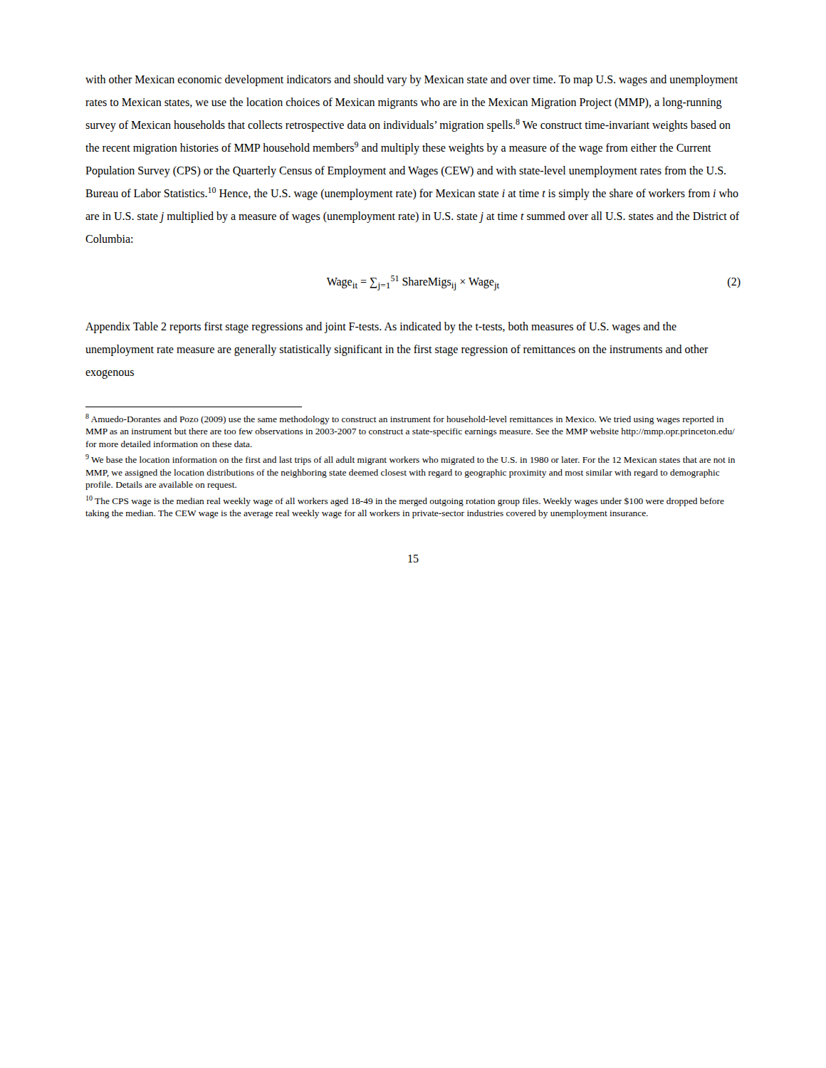with other Mexican economic development indicators and should vary by Mexican state and over time. To map U.S. wages and unemployment rates to Mexican states, we use the location choices of Mexican migrants who are in the Mexican Migration Project (MMP), a long-running survey of Mexican households that collects retrospective data on individuals’ migration spells.8 We construct time-invariant weights based on the recent migration histories of MMP household members9 and multiply these weights by a measure of the wage from either the Current Population Survey (CPS) or the Quarterly Census of Employment and Wages (CEW) and with state-level unemployment rates from the U.S. Bureau of Labor Statistics.10 Hence, the U.S. wage (unemployment rate) for Mexican state i at time t is simply the share of workers from i who are in U.S. state j multiplied by a measure of wages (unemployment rate) in U.S. state j at time t summed over all U.S. states and the District of Columbia:
Wageit = ∑j=151 ShareMigsij × Wagejt (2)
Appendix Table 2 reports first stage regressions and joint F-tests. As indicated by the t-tests, both measures of U.S. wages and the unemployment rate measure are generally statistically significant in the first stage regression of remittances on the instruments and other exogenous
8 Amuedo-Dorantes and Pozo (2009) use the same methodology to construct an instrument for household-level remittances in Mexico. We tried using wages reported in MMP as an instrument but there are too few observations in 2003-2007 to construct a state-specific earnings measure. See the MMP website http://mmp.opr.princeton.edu/ for more detailed information on these data.
9 We base the location information on the first and last trips of all adult migrant workers who migrated to the U.S. in 1980 or later. For the 12 Mexican states that are not in MMP, we assigned the location distributions of the neighboring state deemed closest with regard to geographic proximity and most similar with regard to demographic profile. Details are available on request.
10 The CPS wage is the median real weekly wage of all workers aged 18-49 in the merged outgoing rotation group files. Weekly wages under $100 were dropped before taking the median. The CEW wage is the average real weekly wage for all workers in private-sector industries covered by unemployment insurance.
15